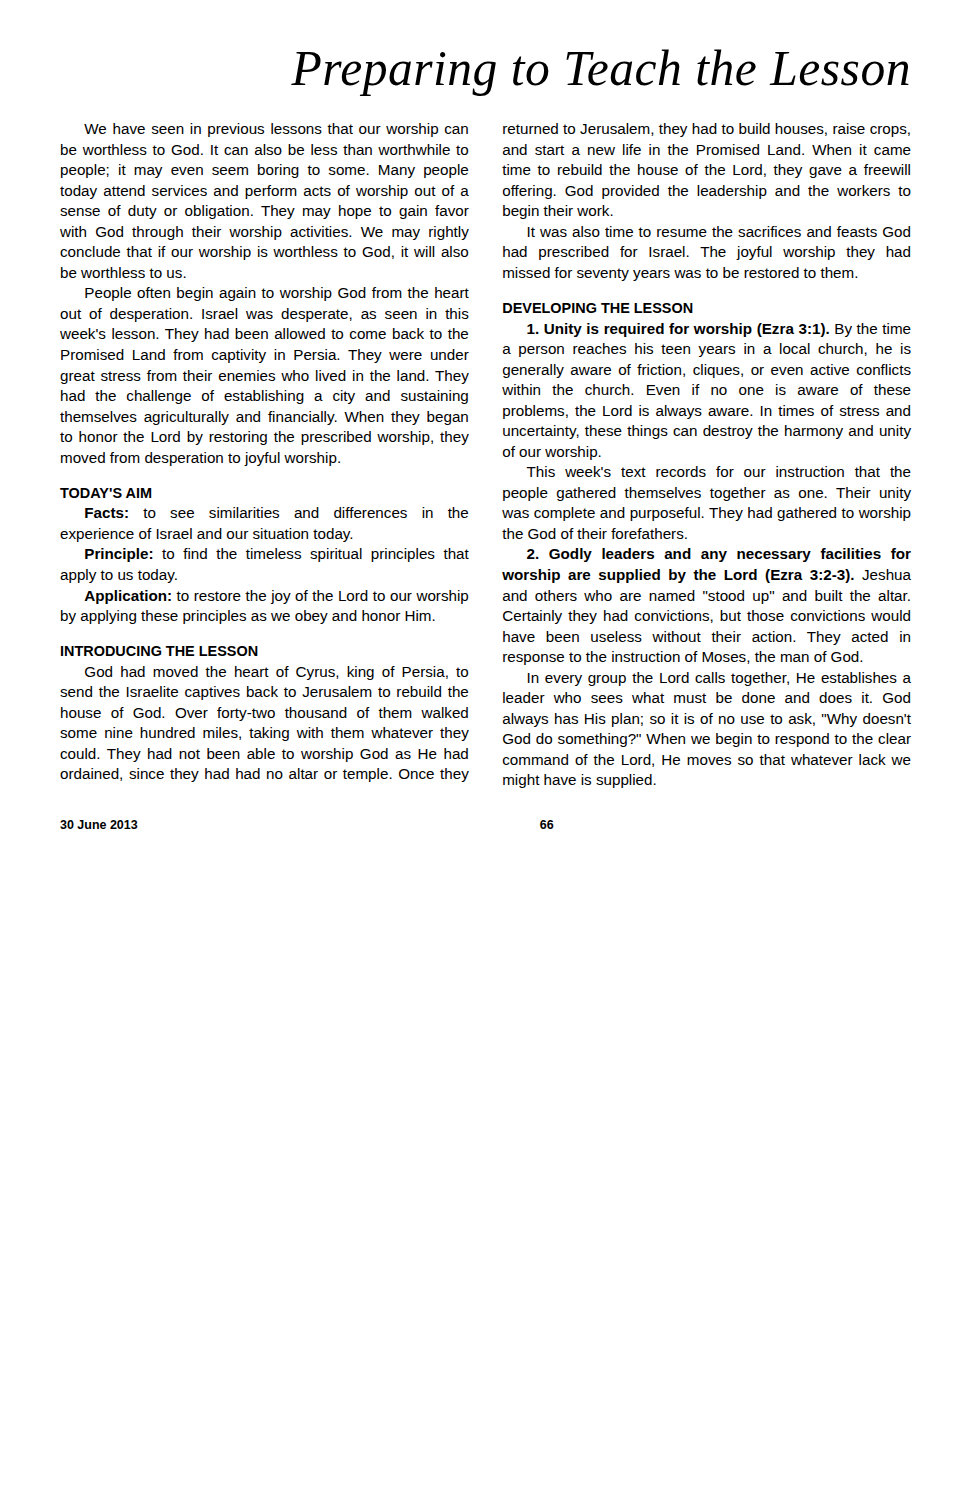Preparing to Teach the Lesson
We have seen in previous lessons that our worship can be worthless to God. It can also be less than worthwhile to people; it may even seem boring to some. Many people today attend services and perform acts of worship out of a sense of duty or obligation. They may hope to gain favor with God through their worship activities. We may rightly conclude that if our worship is worthless to God, it will also be worthless to us.
People often begin again to worship God from the heart out of desperation. Israel was desperate, as seen in this week's lesson. They had been allowed to come back to the Promised Land from captivity in Persia. They were under great stress from their enemies who lived in the land. They had the challenge of establishing a city and sustaining themselves agriculturally and financially. When they began to honor the Lord by restoring the prescribed worship, they moved from desperation to joyful worship.
Today's Aim
Facts: to see similarities and differences in the experience of Israel and our situation today.
Principle: to find the timeless spiritual principles that apply to us today.
Application: to restore the joy of the Lord to our worship by applying these principles as we obey and honor Him.
Introducing the Lesson
God had moved the heart of Cyrus, king of Persia, to send the Israelite captives back to Jerusalem to rebuild the house of God. Over forty-two thousand of them walked some nine hundred miles, taking with them whatever they could. They had not been able to worship God as He had ordained, since they had had no altar or temple. Once they returned to Jerusalem, they had to build houses, raise crops, and start a new life in the Promised Land. When it came time to rebuild the house of the Lord, they gave a freewill offering. God provided the leadership and the workers to begin their work.
It was also time to resume the sacrifices and feasts God had prescribed for Israel. The joyful worship they had missed for seventy years was to be restored to them.
Developing the Lesson
1. Unity is required for worship (Ezra 3:1). By the time a person reaches his teen years in a local church, he is generally aware of friction, cliques, or even active conflicts within the church. Even if no one is aware of these problems, the Lord is always aware. In times of stress and uncertainty, these things can destroy the harmony and unity of our worship.
This week's text records for our instruction that the people gathered themselves together as one. Their unity was complete and purposeful. They had gathered to worship the God of their forefathers.
2. Godly leaders and any necessary facilities for worship are supplied by the Lord (Ezra 3:2-3). Jeshua and others who are named "stood up" and built the altar. Certainly they had convictions, but those convictions would have been useless without their action. They acted in response to the instruction of Moses, the man of God.
In every group the Lord calls together, He establishes a leader who sees what must be done and does it. God always has His plan; so it is of no use to ask, "Why doesn't God do something?" When we begin to respond to the clear command of the Lord, He moves so that whatever lack we might have is supplied.
30 June 2013 66